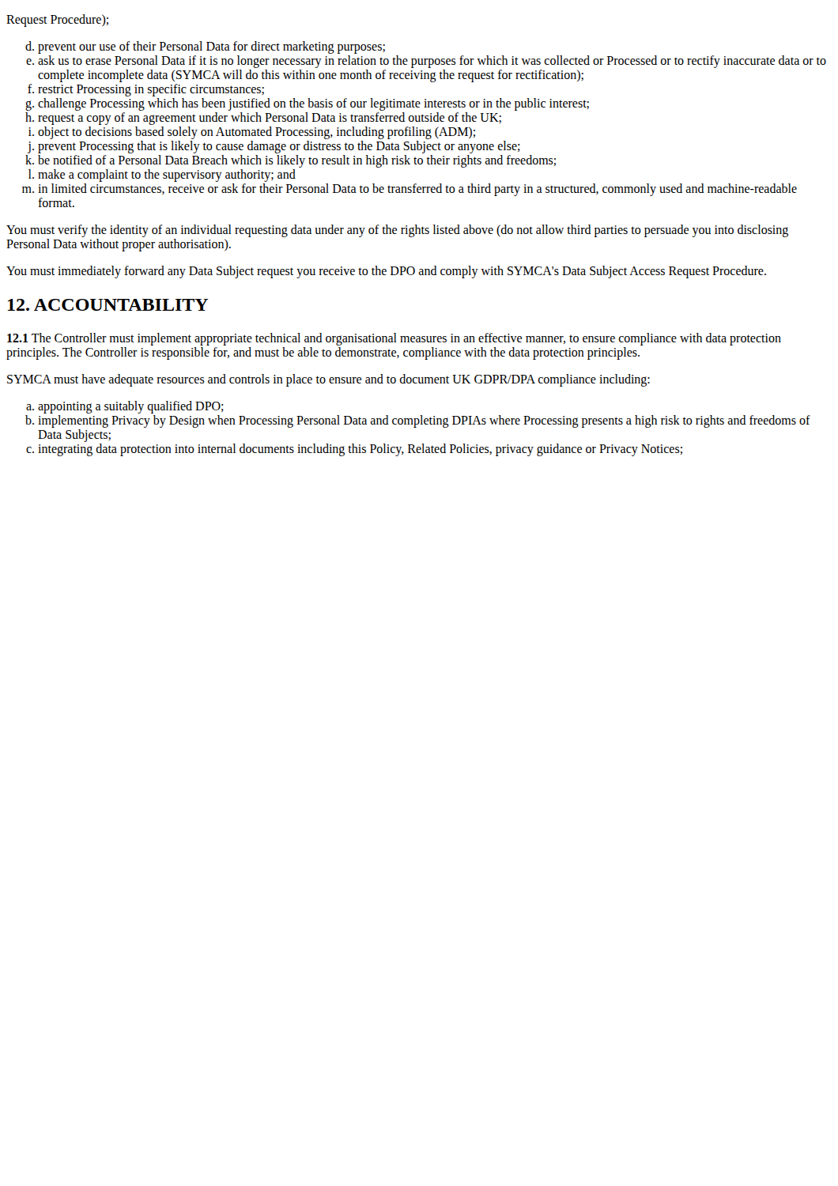Request Procedure);
prevent our use of their Personal Data for direct marketing purposes;
ask us to erase Personal Data if it is no longer necessary in relation to the purposes for which it was collected or Processed or to rectify inaccurate data or to complete incomplete data (SYMCA will do this within one month of receiving the request for rectification);
restrict Processing in specific circumstances;
challenge Processing which has been justified on the basis of our legitimate interests or in the public interest;
request a copy of an agreement under which Personal Data is transferred outside of the UK;
object to decisions based solely on Automated Processing, including profiling (ADM);
prevent Processing that is likely to cause damage or distress to the Data Subject or anyone else;
be notified of a Personal Data Breach which is likely to result in high risk to their rights and freedoms;
make a complaint to the supervisory authority; and
in limited circumstances, receive or ask for their Personal Data to be transferred to a third party in a structured, commonly used and machine-readable format.
You must verify the identity of an individual requesting data under any of the rights listed above (do not allow third parties to persuade you into disclosing Personal Data without proper authorisation).
You must immediately forward any Data Subject request you receive to the DPO and comply with SYMCA's Data Subject Access Request Procedure.
12. ACCOUNTABILITY
12.1 The Controller must implement appropriate technical and organisational measures in an effective manner, to ensure compliance with data protection principles. The Controller is responsible for, and must be able to demonstrate, compliance with the data protection principles.
SYMCA must have adequate resources and controls in place to ensure and to document UK GDPR/DPA compliance including:
appointing a suitably qualified DPO;
implementing Privacy by Design when Processing Personal Data and completing DPIAs where Processing presents a high risk to rights and freedoms of Data Subjects;
integrating data protection into internal documents including this Policy, Related Policies, privacy guidance or Privacy Notices;